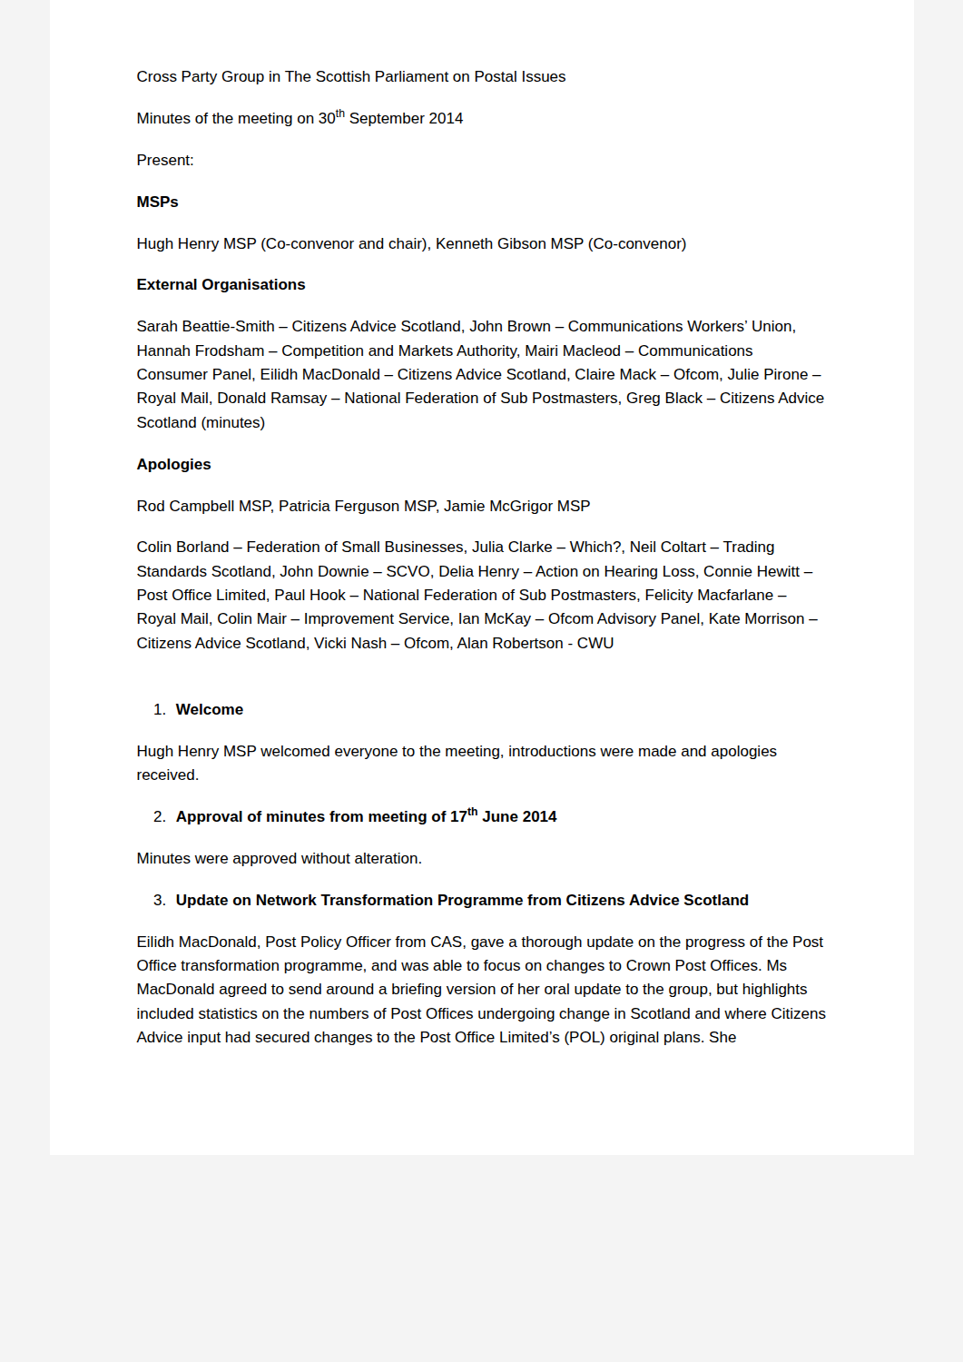Cross Party Group in The Scottish Parliament on Postal Issues
Minutes of the meeting on 30th September 2014
Present:
MSPs
Hugh Henry MSP (Co-convenor and chair), Kenneth Gibson MSP (Co-convenor)
External Organisations
Sarah Beattie-Smith – Citizens Advice Scotland, John Brown – Communications Workers’ Union, Hannah Frodsham – Competition and Markets Authority, Mairi Macleod – Communications Consumer Panel, Eilidh MacDonald – Citizens Advice Scotland, Claire Mack – Ofcom, Julie Pirone – Royal Mail, Donald Ramsay – National Federation of Sub Postmasters, Greg Black – Citizens Advice Scotland (minutes)
Apologies
Rod Campbell MSP, Patricia Ferguson MSP, Jamie McGrigor MSP
Colin Borland – Federation of Small Businesses, Julia Clarke – Which?, Neil Coltart – Trading Standards Scotland, John Downie – SCVO, Delia Henry – Action on Hearing Loss, Connie Hewitt – Post Office Limited, Paul Hook – National Federation of Sub Postmasters, Felicity Macfarlane – Royal Mail, Colin Mair – Improvement Service, Ian McKay – Ofcom Advisory Panel, Kate Morrison – Citizens Advice Scotland, Vicki Nash – Ofcom, Alan Robertson - CWU
Welcome
Hugh Henry MSP welcomed everyone to the meeting, introductions were made and apologies received.
Approval of minutes from meeting of 17th June 2014
Minutes were approved without alteration.
Update on Network Transformation Programme from Citizens Advice Scotland
Eilidh MacDonald, Post Policy Officer from CAS, gave a thorough update on the progress of the Post Office transformation programme, and was able to focus on changes to Crown Post Offices. Ms MacDonald agreed to send around a briefing version of her oral update to the group, but highlights included statistics on the numbers of Post Offices undergoing change in Scotland and where Citizens Advice input had secured changes to the Post Office Limited’s (POL) original plans. She